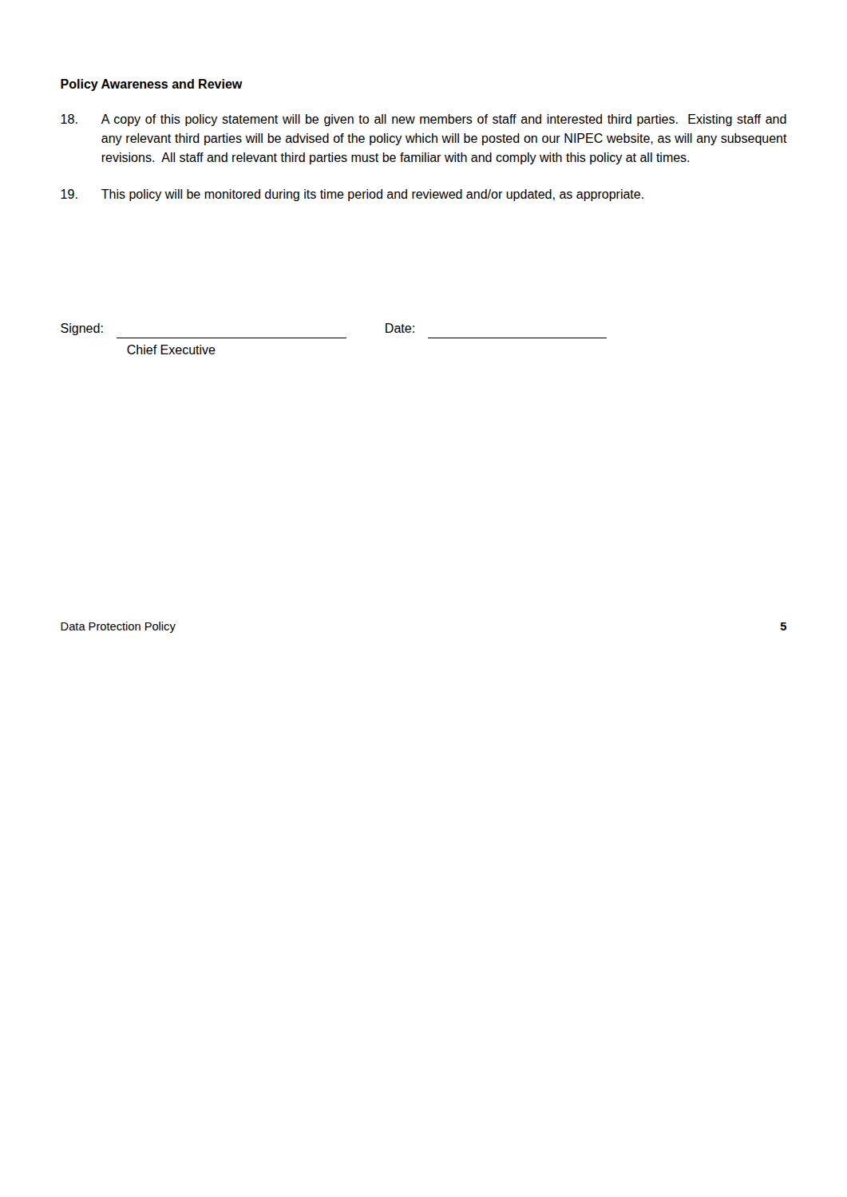Policy Awareness and Review
18. A copy of this policy statement will be given to all new members of staff and interested third parties. Existing staff and any relevant third parties will be advised of the policy which will be posted on our NIPEC website, as will any subsequent revisions. All staff and relevant third parties must be familiar with and comply with this policy at all times.
19. This policy will be monitored during its time period and reviewed and/or updated, as appropriate.
Signed: Date:
Chief Executive
Data Protection Policy 5